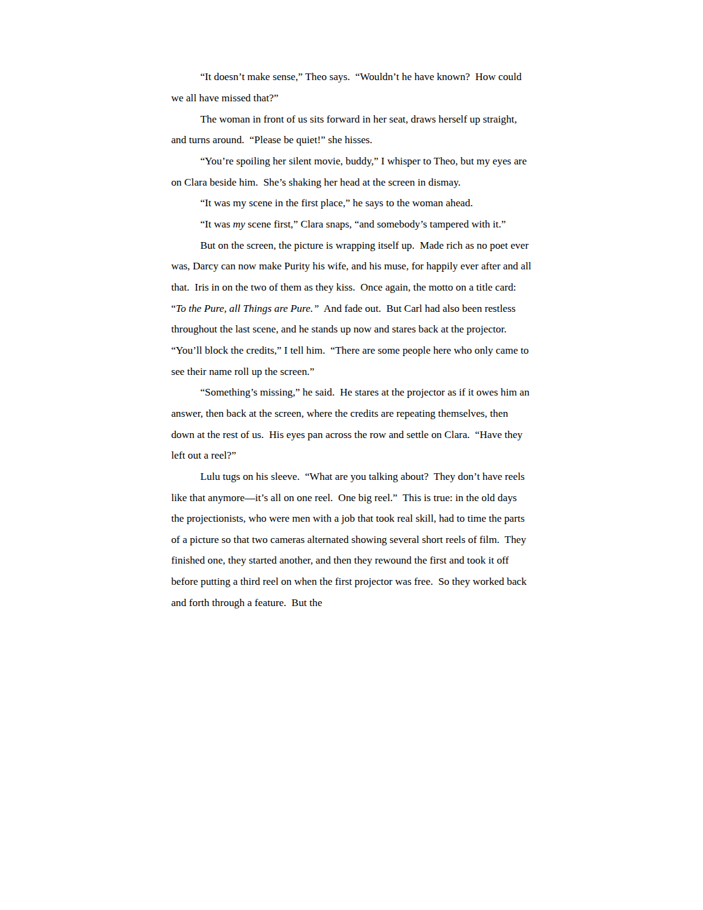“It doesn’t make sense,” Theo says. “Wouldn’t he have known? How could we all have missed that?”
The woman in front of us sits forward in her seat, draws herself up straight, and turns around. “Please be quiet!” she hisses.
“You’re spoiling her silent movie, buddy,” I whisper to Theo, but my eyes are on Clara beside him. She’s shaking her head at the screen in dismay.
“It was my scene in the first place,” he says to the woman ahead.
“It was my scene first,” Clara snaps, “and somebody’s tampered with it.”
But on the screen, the picture is wrapping itself up. Made rich as no poet ever was, Darcy can now make Purity his wife, and his muse, for happily ever after and all that. Iris in on the two of them as they kiss. Once again, the motto on a title card: “To the Pure, all Things are Pure.” And fade out. But Carl had also been restless throughout the last scene, and he stands up now and stares back at the projector. “You’ll block the credits,” I tell him. “There are some people here who only came to see their name roll up the screen.”
“Something’s missing,” he said. He stares at the projector as if it owes him an answer, then back at the screen, where the credits are repeating themselves, then down at the rest of us. His eyes pan across the row and settle on Clara. “Have they left out a reel?”
Lulu tugs on his sleeve. “What are you talking about? They don’t have reels like that anymore—it’s all on one reel. One big reel.” This is true: in the old days the projectionists, who were men with a job that took real skill, had to time the parts of a picture so that two cameras alternated showing several short reels of film. They finished one, they started another, and then they rewound the first and took it off before putting a third reel on when the first projector was free. So they worked back and forth through a feature. But the